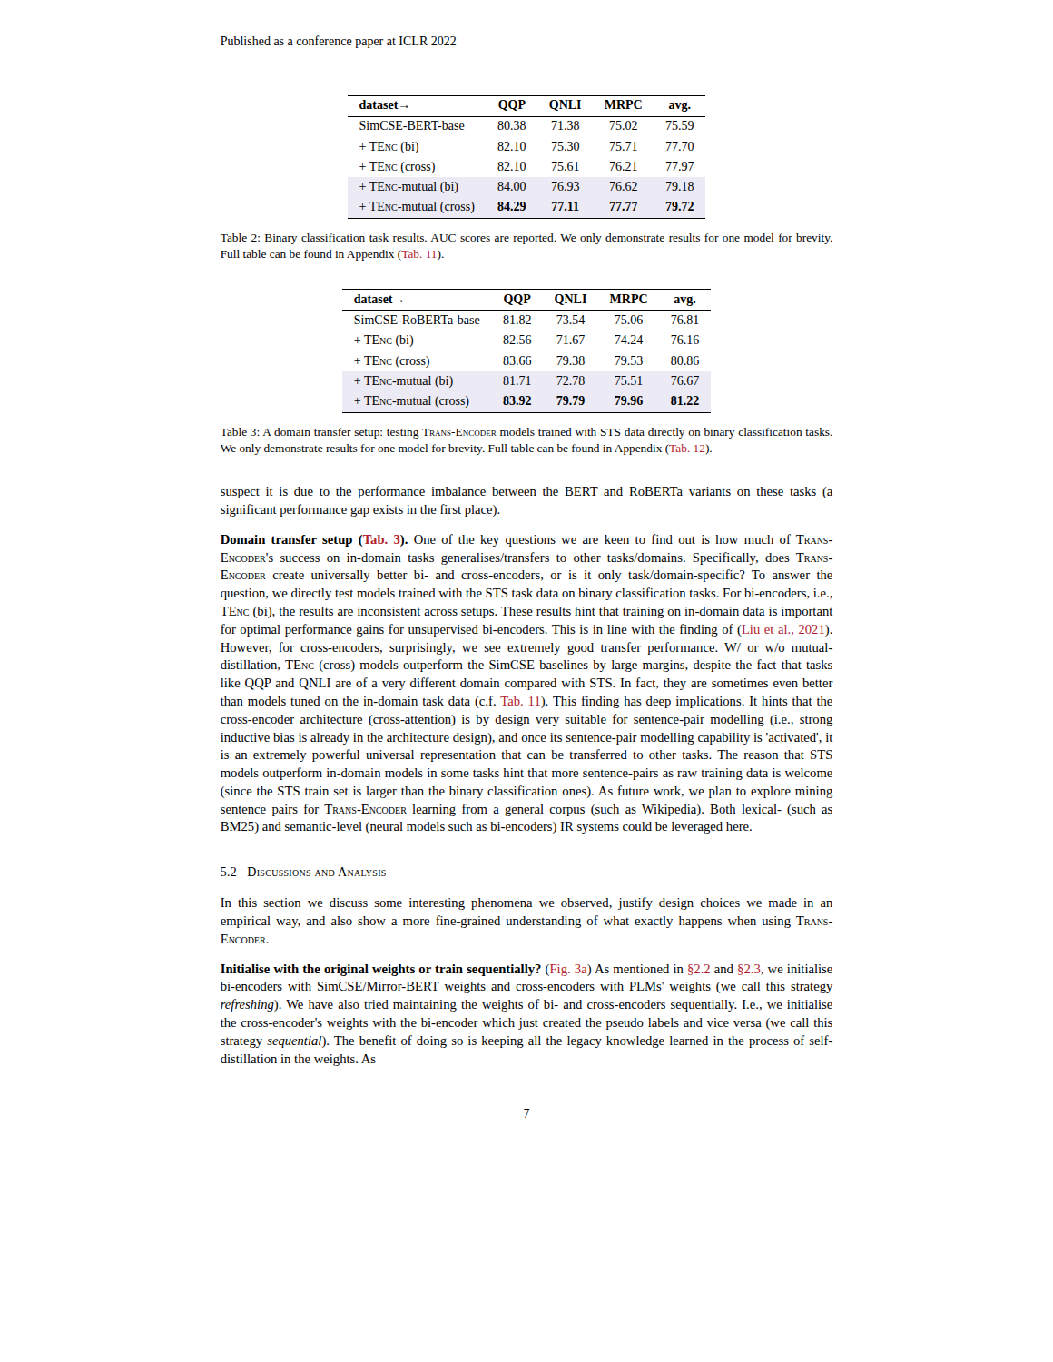Published as a conference paper at ICLR 2022
| dataset→ | QQP | QNLI | MRPC | avg. |
| --- | --- | --- | --- | --- |
| SimCSE-BERT-base | 80.38 | 71.38 | 75.02 | 75.59 |
| + T Enc (bi) | 82.10 | 75.30 | 75.71 | 77.70 |
| + T Enc (cross) | 82.10 | 75.61 | 76.21 | 77.97 |
| + T Enc -mutual (bi) | 84.00 | 76.93 | 76.62 | 79.18 |
| + T Enc -mutual (cross) | 84.29 | 77.11 | 77.77 | 79.72 |
Table 2: Binary classification task results. AUC scores are reported. We only demonstrate results for one model for brevity. Full table can be found in Appendix (Tab. 11).
| dataset→ | QQP | QNLI | MRPC | avg. |
| --- | --- | --- | --- | --- |
| SimCSE-RoBERTa-base | 81.82 | 73.54 | 75.06 | 76.81 |
| + T Enc (bi) | 82.56 | 71.67 | 74.24 | 76.16 |
| + T Enc (cross) | 83.66 | 79.38 | 79.53 | 80.86 |
| + T Enc -mutual (bi) | 81.71 | 72.78 | 75.51 | 76.67 |
| + T Enc -mutual (cross) | 83.92 | 79.79 | 79.96 | 81.22 |
Table 3: A domain transfer setup: testing Trans-Encoder models trained with STS data directly on binary classification tasks. We only demonstrate results for one model for brevity. Full table can be found in Appendix (Tab. 12).
suspect it is due to the performance imbalance between the BERT and RoBERTa variants on these tasks (a significant performance gap exists in the first place).
Domain transfer setup (Tab. 3). One of the key questions we are keen to find out is how much of Trans-Encoder's success on in-domain tasks generalises/transfers to other tasks/domains. Specifically, does Trans-Encoder create universally better bi- and cross-encoders, or is it only task/domain-specific? To answer the question, we directly test models trained with the STS task data on binary classification tasks. For bi-encoders, i.e., TEnc (bi), the results are inconsistent across setups. These results hint that training on in-domain data is important for optimal performance gains for unsupervised bi-encoders. This is in line with the finding of (Liu et al., 2021). However, for cross-encoders, surprisingly, we see extremely good transfer performance. W/ or w/o mutual-distillation, TEnc (cross) models outperform the SimCSE baselines by large margins, despite the fact that tasks like QQP and QNLI are of a very different domain compared with STS. In fact, they are sometimes even better than models tuned on the in-domain task data (c.f. Tab. 11). This finding has deep implications. It hints that the cross-encoder architecture (cross-attention) is by design very suitable for sentence-pair modelling (i.e., strong inductive bias is already in the architecture design), and once its sentence-pair modelling capability is 'activated', it is an extremely powerful universal representation that can be transferred to other tasks. The reason that STS models outperform in-domain models in some tasks hint that more sentence-pairs as raw training data is welcome (since the STS train set is larger than the binary classification ones). As future work, we plan to explore mining sentence pairs for Trans-Encoder learning from a general corpus (such as Wikipedia). Both lexical- (such as BM25) and semantic-level (neural models such as bi-encoders) IR systems could be leveraged here.
5.2 Discussions and Analysis
In this section we discuss some interesting phenomena we observed, justify design choices we made in an empirical way, and also show a more fine-grained understanding of what exactly happens when using Trans-Encoder.
Initialise with the original weights or train sequentially? (Fig. 3a) As mentioned in §2.2 and §2.3, we initialise bi-encoders with SimCSE/Mirror-BERT weights and cross-encoders with PLMs' weights (we call this strategy refreshing). We have also tried maintaining the weights of bi- and cross-encoders sequentially. I.e., we initialise the cross-encoder's weights with the bi-encoder which just created the pseudo labels and vice versa (we call this strategy sequential). The benefit of doing so is keeping all the legacy knowledge learned in the process of self-distillation in the weights. As
7